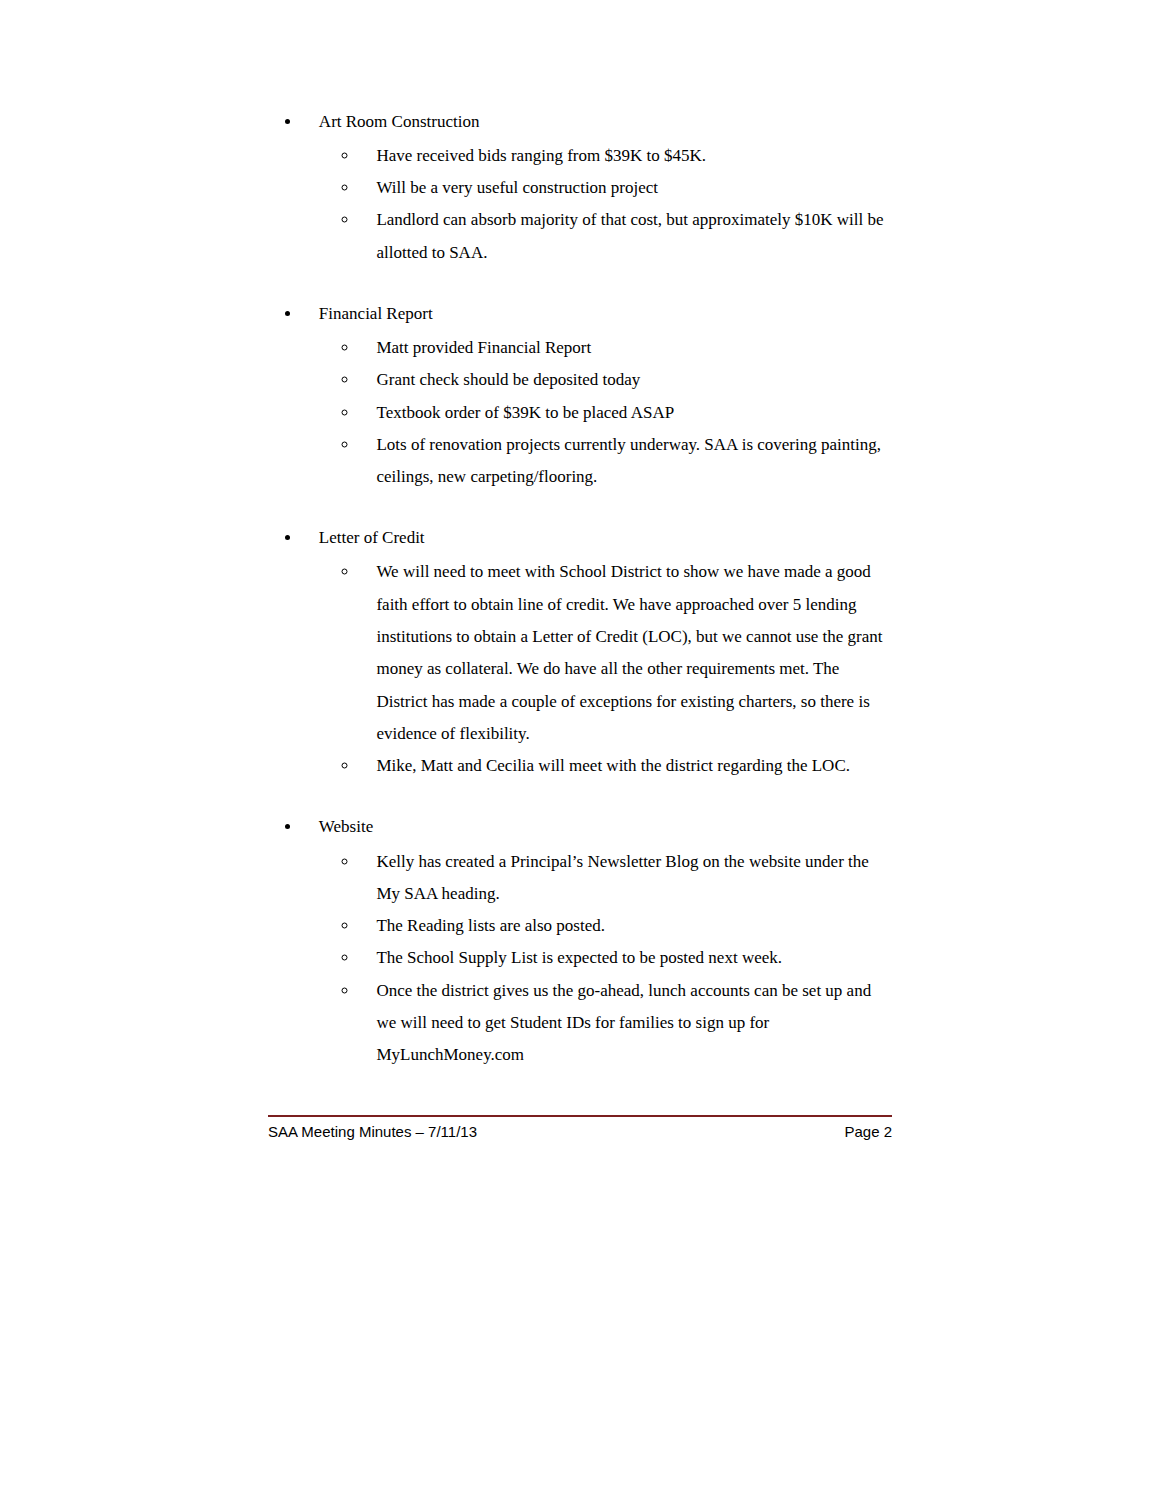Art Room Construction
Have received bids ranging from $39K to $45K.
Will be a very useful construction project
Landlord can absorb majority of that cost, but approximately $10K will be allotted to SAA.
Financial Report
Matt provided Financial Report
Grant check should be deposited today
Textbook order of $39K to be placed ASAP
Lots of renovation projects currently underway. SAA is covering painting, ceilings, new carpeting/flooring.
Letter of Credit
We will need to meet with School District to show we have made a good faith effort to obtain line of credit. We have approached over 5 lending institutions to obtain a Letter of Credit (LOC), but we cannot use the grant money as collateral. We do have all the other requirements met. The District has made a couple of exceptions for existing charters, so there is evidence of flexibility.
Mike, Matt and Cecilia will meet with the district regarding the LOC.
Website
Kelly has created a Principal’s Newsletter Blog on the website under the My SAA heading.
The Reading lists are also posted.
The School Supply List is expected to be posted next week.
Once the district gives us the go-ahead, lunch accounts can be set up and we will need to get Student IDs for families to sign up for MyLunchMoney.com
SAA Meeting Minutes – 7/11/13 Page 2